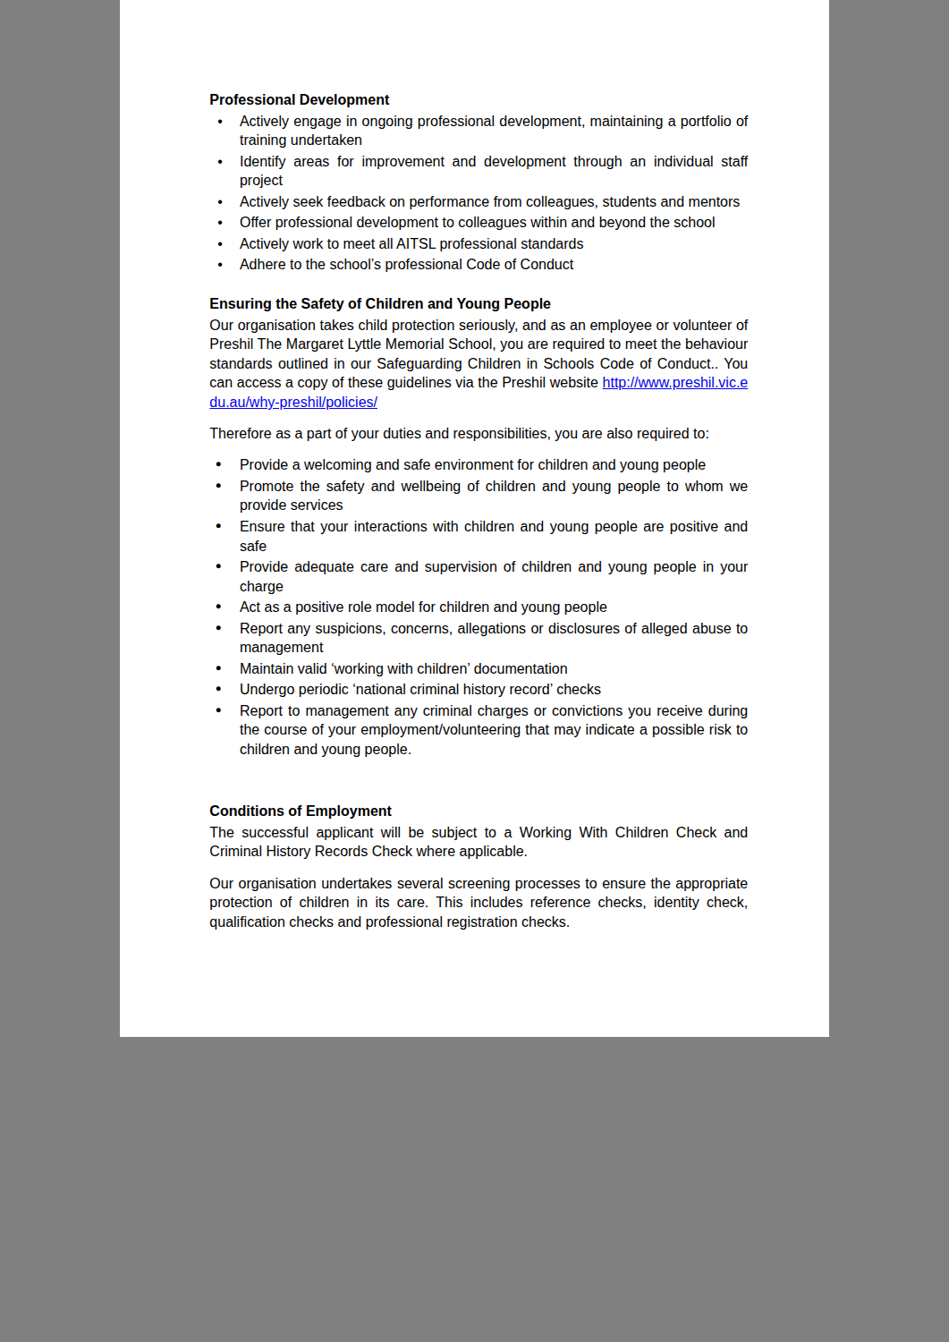Professional Development
Actively engage in ongoing professional development, maintaining a portfolio of training undertaken
Identify areas for improvement and development through an individual staff project
Actively seek feedback on performance from colleagues, students and mentors
Offer professional development to colleagues within and beyond the school
Actively work to meet all AITSL professional standards
Adhere to the school’s professional Code of Conduct
Ensuring the Safety of Children and Young People
Our organisation takes child protection seriously, and as an employee or volunteer of Preshil The Margaret Lyttle Memorial School, you are required to meet the behaviour standards outlined in our Safeguarding Children in Schools Code of Conduct.. You can access a copy of these guidelines via the Preshil website http://www.preshil.vic.edu.au/why-preshil/policies/
Therefore as a part of your duties and responsibilities, you are also required to:
Provide a welcoming and safe environment for children and young people
Promote the safety and wellbeing of children and young people to whom we provide services
Ensure that your interactions with children and young people are positive and safe
Provide adequate care and supervision of children and young people in your charge
Act as a positive role model for children and young people
Report any suspicions, concerns, allegations or disclosures of alleged abuse to management
Maintain valid ‘working with children’ documentation
Undergo periodic ‘national criminal history record’ checks
Report to management any criminal charges or convictions you receive during the course of your employment/volunteering that may indicate a possible risk to children and young people.
Conditions of Employment
The successful applicant will be subject to a Working With Children Check and Criminal History Records Check where applicable.
Our organisation undertakes several screening processes to ensure the appropriate protection of children in its care. This includes reference checks, identity check, qualification checks and professional registration checks.